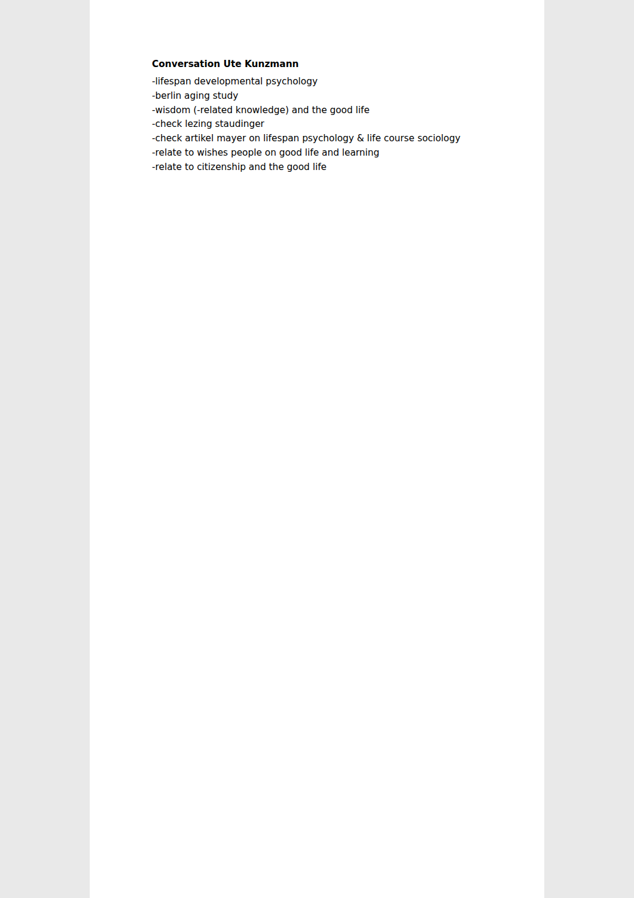Conversation Ute Kunzmann
-lifespan developmental psychology
-berlin aging study
-wisdom (-related knowledge) and the good life
-check lezing staudinger
-check artikel mayer on lifespan psychology & life course sociology
-relate to wishes people on good life and learning
-relate to citizenship and the good life